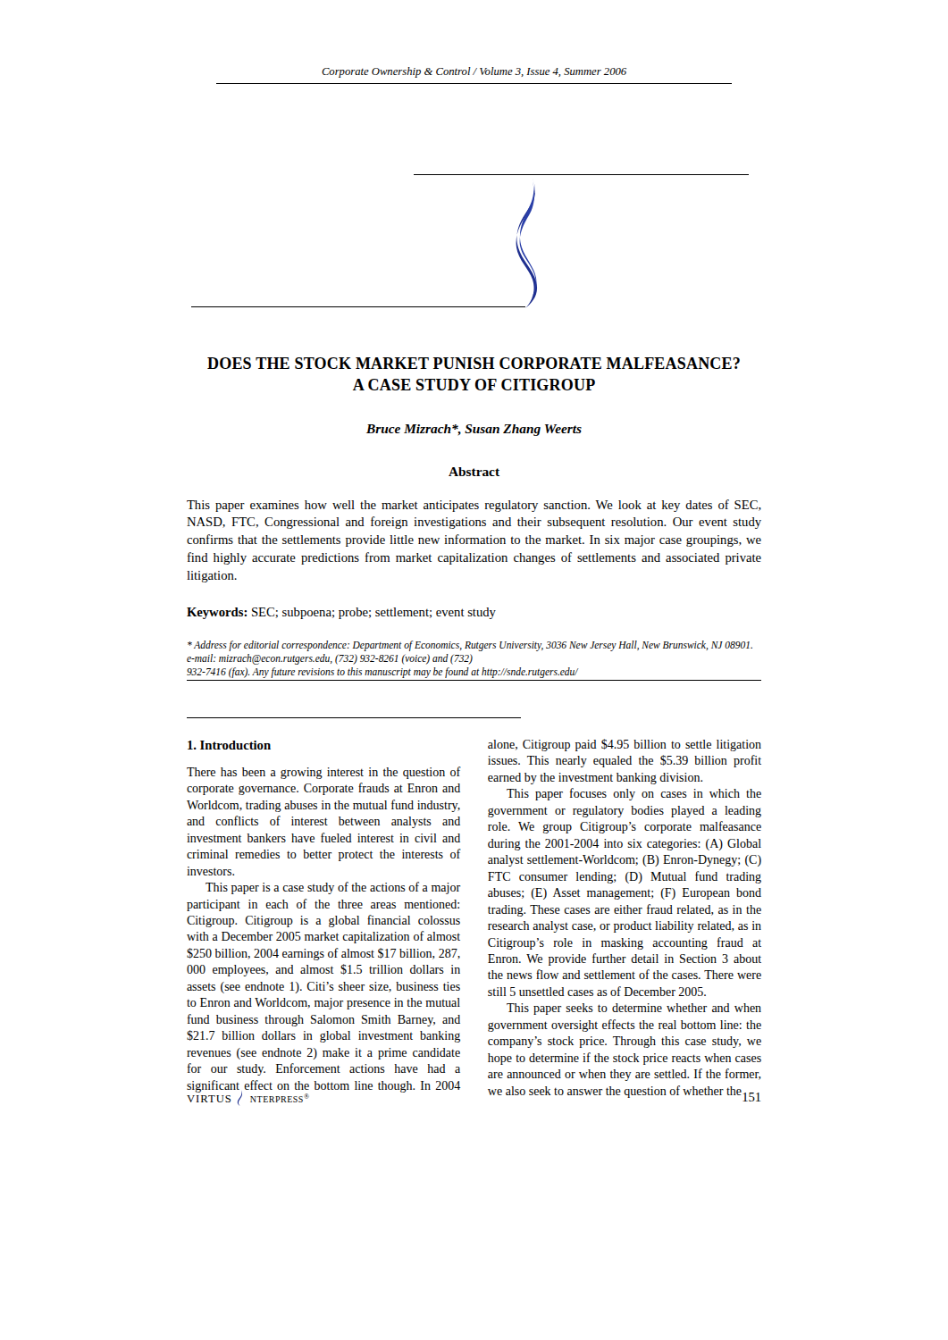Corporate Ownership & Control / Volume 3, Issue 4, Summer 2006
DOES THE STOCK MARKET PUNISH CORPORATE MALFEASANCE?
A CASE STUDY OF CITIGROUP
Bruce Mizrach*, Susan Zhang Weerts
Abstract
This paper examines how well the market anticipates regulatory sanction. We look at key dates of SEC, NASD, FTC, Congressional and foreign investigations and their subsequent resolution. Our event study confirms that the settlements provide little new information to the market. In six major case groupings, we find highly accurate predictions from market capitalization changes of settlements and associated private litigation.
Keywords: SEC; subpoena; probe; settlement; event study
* Address for editorial correspondence: Department of Economics, Rutgers University, 3036 New Jersey Hall, New Brunswick, NJ 08901. e-mail: mizrach@econ.rutgers.edu, (732) 932-8261 (voice) and (732)
932-7416 (fax). Any future revisions to this manuscript may be found at http://snde.rutgers.edu/
1. Introduction
There has been a growing interest in the question of corporate governance. Corporate frauds at Enron and Worldcom, trading abuses in the mutual fund industry, and conflicts of interest between analysts and investment bankers have fueled interest in civil and criminal remedies to better protect the interests of investors.
This paper is a case study of the actions of a major participant in each of the three areas mentioned: Citigroup. Citigroup is a global financial colossus with a December 2005 market capitalization of almost $250 billion, 2004 earnings of almost $17 billion, 287, 000 employees, and almost $1.5 trillion dollars in assets (see endnote 1). Citi’s sheer size, business ties to Enron and Worldcom, major presence in the mutual fund business through Salomon Smith Barney, and $21.7 billion dollars in global investment banking revenues (see endnote 2) make it a prime candidate for our study. Enforcement actions have had a significant effect on the bottom line though. In 2004 alone, Citigroup paid $4.95 billion to settle litigation issues. This nearly equaled the $5.39 billion profit earned by the investment banking division.
This paper focuses only on cases in which the government or regulatory bodies played a leading role. We group Citigroup’s corporate malfeasance during the 2001-2004 into six categories: (A) Global analyst settlement-Worldcom; (B) Enron-Dynegy; (C) FTC consumer lending; (D) Mutual fund trading abuses; (E) Asset management; (F) European bond trading. These cases are either fraud related, as in the research analyst case, or product liability related, as in Citigroup’s role in masking accounting fraud at Enron. We provide further detail in Section 3 about the news flow and settlement of the cases. There were still 5 unsettled cases as of December 2005.
This paper seeks to determine whether and when government oversight effects the real bottom line: the company’s stock price. Through this case study, we hope to determine if the stock price reacts when cases are announced or when they are settled. If the former, we also seek to answer the question of whether the
VIRTUS NTERPRESS®
151